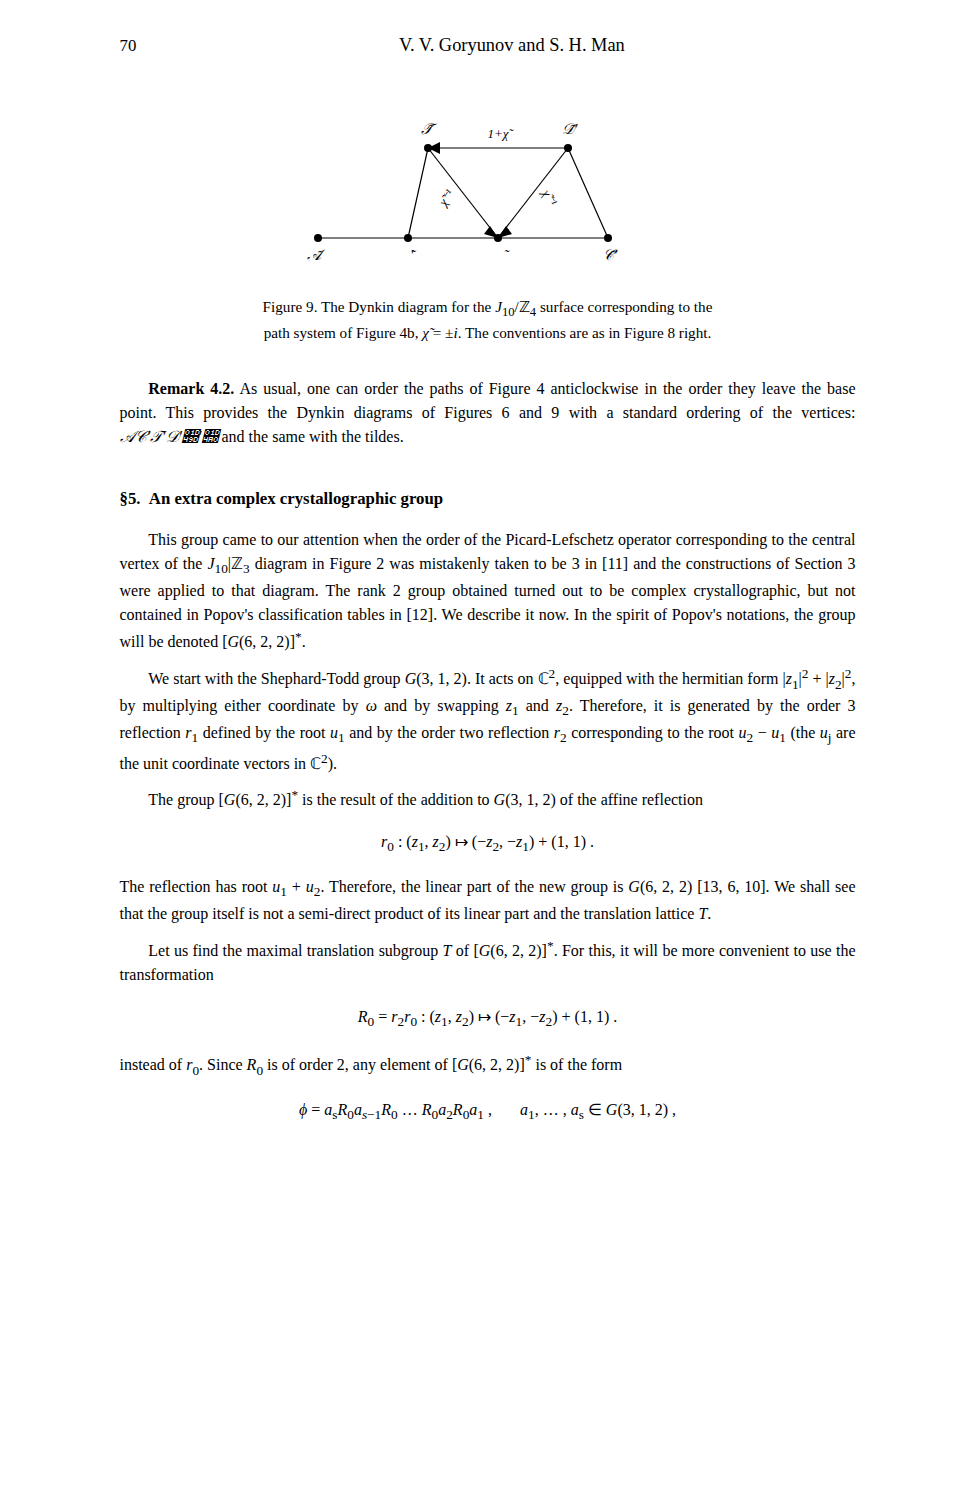70 V. V. Goryunov and S. H. Man
𝒯̃ 𝒟̃′ 𝒜̃ 𝒝̃′ 𝒠̃ 𝒞̃′ 1+χ̃ χ̃⁻¹ χ̃⁻¹
Figure 9. The Dynkin diagram for the J10/ℤ4 surface corresponding to the path system of Figure 4b, χ̃ = ±i. The conventions are as in Figure 8 right.
Remark 4.2. As usual, one can order the paths of Figure 4 anticlockwise in the order they leave the base point. This provides the Dynkin diagrams of Figures 6 and 9 with a standard ordering of the vertices: 𝒜𝒞′𝒯′𝒟′𝒝′𝒠 and the same with the tildes.
§5. An extra complex crystallographic group
This group came to our attention when the order of the Picard-Lefschetz operator corresponding to the central vertex of the J10|ℤ3 diagram in Figure 2 was mistakenly taken to be 3 in [11] and the constructions of Section 3 were applied to that diagram. The rank 2 group obtained turned out to be complex crystallographic, but not contained in Popov's classification tables in [12]. We describe it now. In the spirit of Popov's notations, the group will be denoted [G(6, 2, 2)]*.
We start with the Shephard-Todd group G(3, 1, 2). It acts on ℂ2, equipped with the hermitian form |z1|2 + |z2|2, by multiplying either coordinate by ω and by swapping z1 and z2. Therefore, it is generated by the order 3 reflection r1 defined by the root u1 and by the order two reflection r2 corresponding to the root u2 − u1 (the uj are the unit coordinate vectors in ℂ2).
The group [G(6, 2, 2)]* is the result of the addition to G(3, 1, 2) of the affine reflection
r0 : (z1, z2) ↦ (−z2, −z1) + (1, 1) .
The reflection has root u1 + u2. Therefore, the linear part of the new group is G(6, 2, 2) [13, 6, 10]. We shall see that the group itself is not a semi-direct product of its linear part and the translation lattice T.
Let us find the maximal translation subgroup T of [G(6, 2, 2)]*. For this, it will be more convenient to use the transformation
R0 = r2r0 : (z1, z2) ↦ (−z1, −z2) + (1, 1) .
instead of r0. Since R0 is of order 2, any element of [G(6, 2, 2)]* is of the form
ϕ = as R0as−1R0 … R0a2R0a1 , a1, … , as ∈ G(3, 1, 2) ,